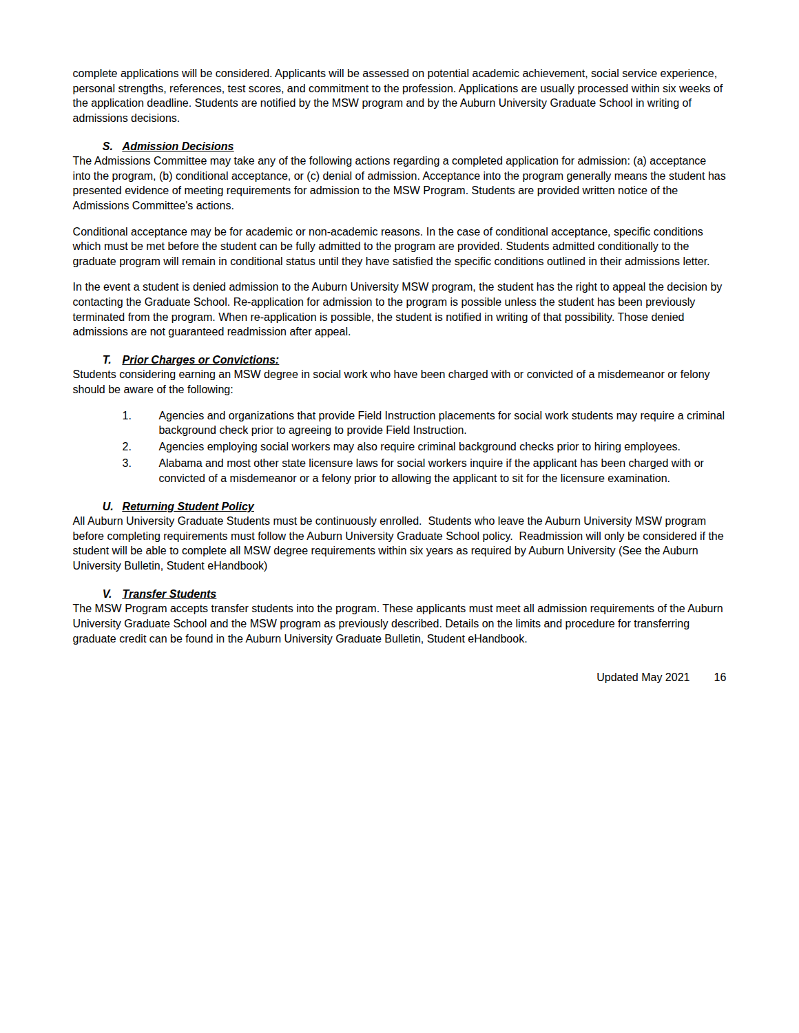complete applications will be considered. Applicants will be assessed on potential academic achievement, social service experience, personal strengths, references, test scores, and commitment to the profession. Applications are usually processed within six weeks of the application deadline. Students are notified by the MSW program and by the Auburn University Graduate School in writing of admissions decisions.
S. Admission Decisions
The Admissions Committee may take any of the following actions regarding a completed application for admission: (a) acceptance into the program, (b) conditional acceptance, or (c) denial of admission. Acceptance into the program generally means the student has presented evidence of meeting requirements for admission to the MSW Program. Students are provided written notice of the Admissions Committee's actions.
Conditional acceptance may be for academic or non-academic reasons. In the case of conditional acceptance, specific conditions which must be met before the student can be fully admitted to the program are provided. Students admitted conditionally to the graduate program will remain in conditional status until they have satisfied the specific conditions outlined in their admissions letter.
In the event a student is denied admission to the Auburn University MSW program, the student has the right to appeal the decision by contacting the Graduate School. Re-application for admission to the program is possible unless the student has been previously terminated from the program. When re-application is possible, the student is notified in writing of that possibility. Those denied admissions are not guaranteed readmission after appeal.
T. Prior Charges or Convictions:
Students considering earning an MSW degree in social work who have been charged with or convicted of a misdemeanor or felony should be aware of the following:
1. Agencies and organizations that provide Field Instruction placements for social work students may require a criminal background check prior to agreeing to provide Field Instruction.
2. Agencies employing social workers may also require criminal background checks prior to hiring employees.
3. Alabama and most other state licensure laws for social workers inquire if the applicant has been charged with or convicted of a misdemeanor or a felony prior to allowing the applicant to sit for the licensure examination.
U. Returning Student Policy
All Auburn University Graduate Students must be continuously enrolled. Students who leave the Auburn University MSW program before completing requirements must follow the Auburn University Graduate School policy. Readmission will only be considered if the student will be able to complete all MSW degree requirements within six years as required by Auburn University (See the Auburn University Bulletin, Student eHandbook)
V. Transfer Students
The MSW Program accepts transfer students into the program. These applicants must meet all admission requirements of the Auburn University Graduate School and the MSW program as previously described. Details on the limits and procedure for transferring graduate credit can be found in the Auburn University Graduate Bulletin, Student eHandbook.
Updated May 202116